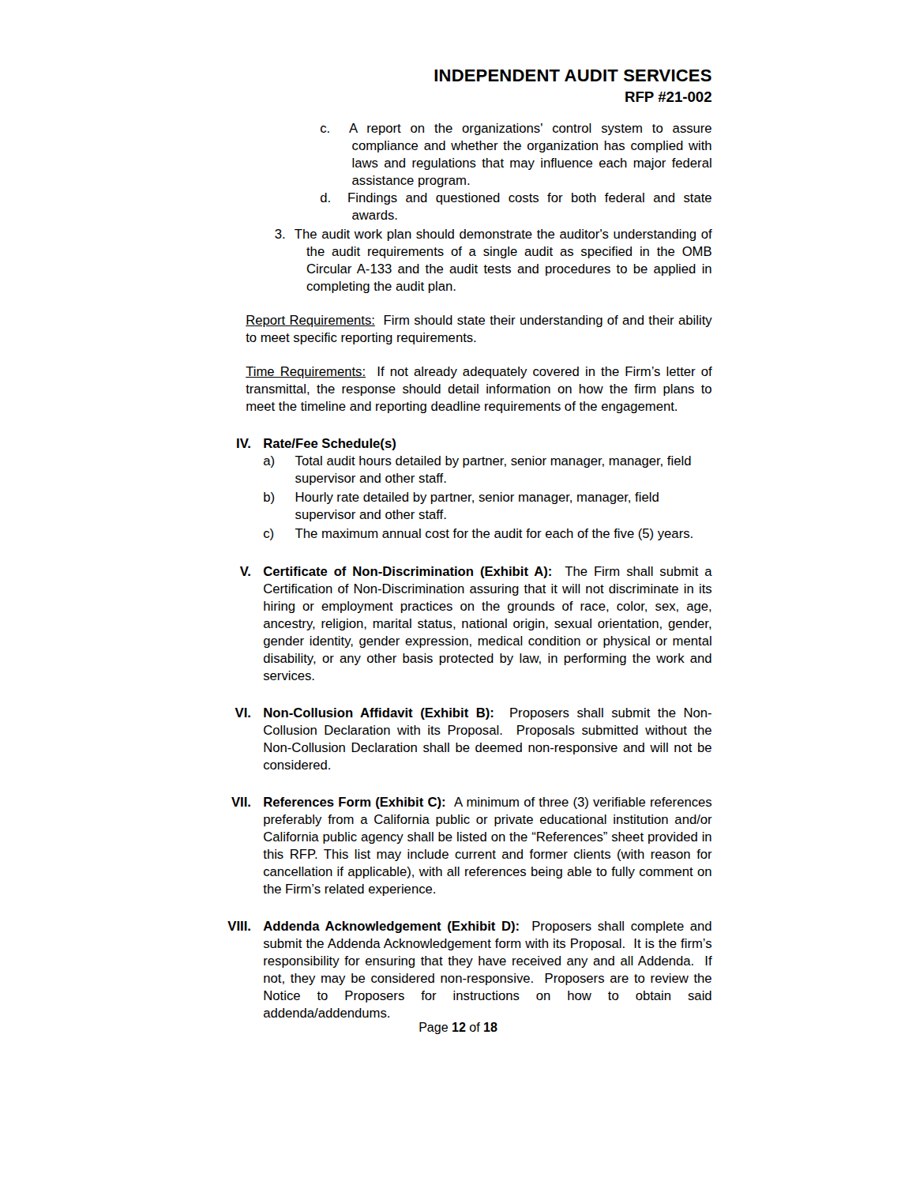INDEPENDENT AUDIT SERVICES
RFP #21-002
c. A report on the organizations' control system to assure compliance and whether the organization has complied with laws and regulations that may influence each major federal assistance program.
d. Findings and questioned costs for both federal and state awards.
3. The audit work plan should demonstrate the auditor's understanding of the audit requirements of a single audit as specified in the OMB Circular A-133 and the audit tests and procedures to be applied in completing the audit plan.
Report Requirements: Firm should state their understanding of and their ability to meet specific reporting requirements.
Time Requirements: If not already adequately covered in the Firm’s letter of transmittal, the response should detail information on how the firm plans to meet the timeline and reporting deadline requirements of the engagement.
IV.
Rate/Fee Schedule(s)
a) Total audit hours detailed by partner, senior manager, manager, field supervisor and other staff.
b) Hourly rate detailed by partner, senior manager, manager, field supervisor and other staff.
c) The maximum annual cost for the audit for each of the five (5) years.
V.
Certificate of Non-Discrimination (Exhibit A): The Firm shall submit a Certification of Non-Discrimination assuring that it will not discriminate in its hiring or employment practices on the grounds of race, color, sex, age, ancestry, religion, marital status, national origin, sexual orientation, gender, gender identity, gender expression, medical condition or physical or mental disability, or any other basis protected by law, in performing the work and services.
VI.
Non-Collusion Affidavit (Exhibit B): Proposers shall submit the Non-Collusion Declaration with its Proposal. Proposals submitted without the Non-Collusion Declaration shall be deemed non-responsive and will not be considered.
VII.
References Form (Exhibit C): A minimum of three (3) verifiable references preferably from a California public or private educational institution and/or California public agency shall be listed on the “References” sheet provided in this RFP. This list may include current and former clients (with reason for cancellation if applicable), with all references being able to fully comment on the Firm’s related experience.
VIII.
Addenda Acknowledgement (Exhibit D): Proposers shall complete and submit the Addenda Acknowledgement form with its Proposal. It is the firm’s responsibility for ensuring that they have received any and all Addenda. If not, they may be considered non-responsive. Proposers are to review the Notice to Proposers for instructions on how to obtain said addenda/addendums.
Page 12 of 18